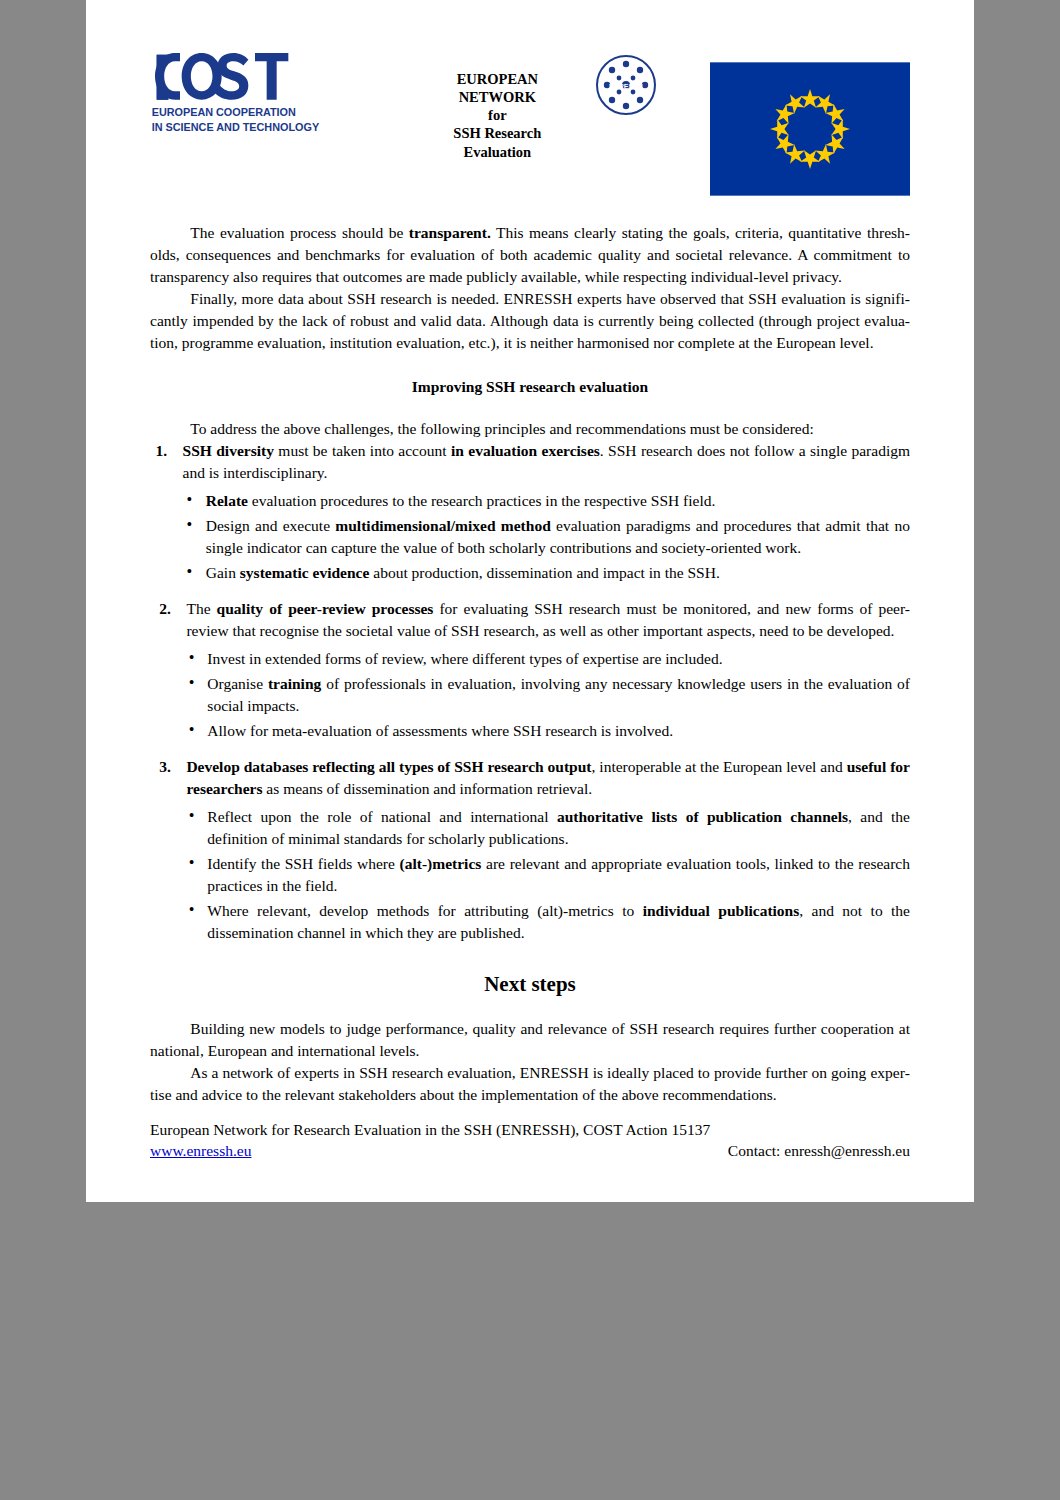EUROPEAN COOPERATION IN SCIENCE AND TECHNOLOGY
EUROPEAN
NETWORK
for
SSH Research
Evaluation
ENRESSH
The evaluation process should be transparent. This means clearly stating the goals, criteria, quantitative thresholds, consequences and benchmarks for evaluation of both academic quality and societal relevance. A commitment to transparency also requires that outcomes are made publicly available, while respecting individual-level privacy.
Finally, more data about SSH research is needed. ENRESSH experts have observed that SSH evaluation is significantly impended by the lack of robust and valid data. Although data is currently being collected (through project evaluation, programme evaluation, institution evaluation, etc.), it is neither harmonised nor complete at the European level.
Improving SSH research evaluation
To address the above challenges, the following principles and recommendations must be considered:
SSH diversity must be taken into account in evaluation exercises. SSH research does not follow a single paradigm and is interdisciplinary.
Relate evaluation procedures to the research practices in the respective SSH field.
Design and execute multidimensional/mixed method evaluation paradigms and procedures that admit that no single indicator can capture the value of both scholarly contributions and society-oriented work.
Gain systematic evidence about production, dissemination and impact in the SSH.
The quality of peer-review processes for evaluating SSH research must be monitored, and new forms of peer-review that recognise the societal value of SSH research, as well as other important aspects, need to be developed.
Invest in extended forms of review, where different types of expertise are included.
Organise training of professionals in evaluation, involving any necessary knowledge users in the evaluation of social impacts.
Allow for meta-evaluation of assessments where SSH research is involved.
Develop databases reflecting all types of SSH research output, interoperable at the European level and useful for researchers as means of dissemination and information retrieval.
Reflect upon the role of national and international authoritative lists of publication channels, and the definition of minimal standards for scholarly publications.
Identify the SSH fields where (alt-)metrics are relevant and appropriate evaluation tools, linked to the research practices in the field.
Where relevant, develop methods for attributing (alt)-metrics to individual publications, and not to the dissemination channel in which they are published.
Next steps
Building new models to judge performance, quality and relevance of SSH research requires further cooperation at national, European and international levels.
As a network of experts in SSH research evaluation, ENRESSH is ideally placed to provide further on going expertise and advice to the relevant stakeholders about the implementation of the above recommendations.
European Network for Research Evaluation in the SSH (ENRESSH), COST Action 15137
www.enressh.eu Contact: enressh@enressh.eu